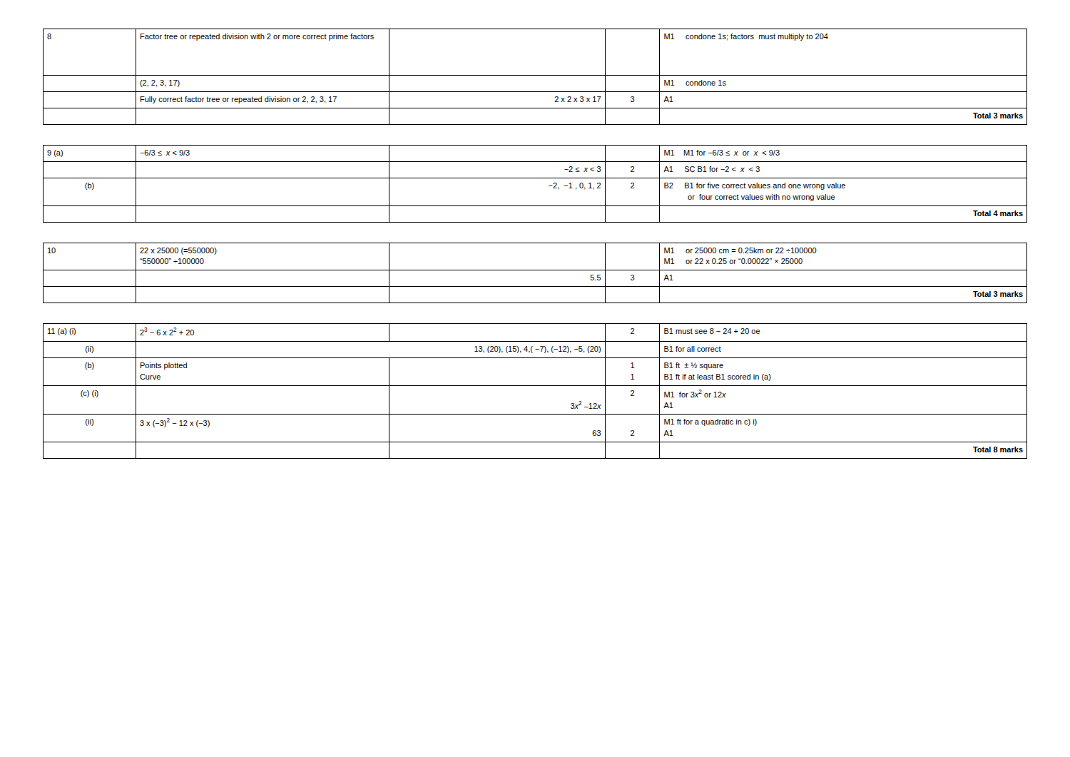| 8 | Factor tree or repeated division with 2 or more correct prime factors | | | M1 condone 1s; factors must multiply to 204 |
| | (2, 2, 3, 17) | | | M1 condone 1s |
| | Fully correct factor tree or repeated division or 2, 2, 3, 17 | 2 x 2 x 3 x 17 | 3 | A1 |
| | | | | Total 3 marks |
| 9 (a) | −6/3 ≤ x < 9/3 | | | M1 M1 for −6/3 ≤ x or x < 9/3 |
| | | −2 ≤ x < 3 | 2 | A1 SC B1 for −2 < x < 3 |
| (b) | | −2, −1 , 0, 1, 2 | 2 | B2 B1 for five correct values and one wrong value or four correct values with no wrong value |
| | | | | Total 4 marks |
| 10 | 22 x 25000 (=550000) “550000” ÷100000 | | | M1 or 25000 cm = 0.25km or 22 ÷100000 M1 or 22 x 0.25 or “0.00022” × 25000 |
| | | 5.5 | 3 | A1 |
| | | | | Total 3 marks |
| 11 (a) (i) | 2 3 − 6 x 2 2 + 20 | | 2 | B1 must see 8 − 24 + 20 oe |
| (ii) | 13, (20), (15), 4,( −7), (−12), −5, (20) | | B1 for all correct |
| (b) | Points plotted Curve | | 1 1 | B1 ft ± ½ square B1 ft if at least B1 scored in (a) |
| (c) (i) | | 3 x 2 –12 x | 2 | M1 for 3 x 2 or 12 x A1 |
| (ii) | 3 x (−3) 2 − 12 x (−3) | 63 | 2 | M1 ft for a quadratic in c) i) A1 |
| | | | | Total 8 marks |